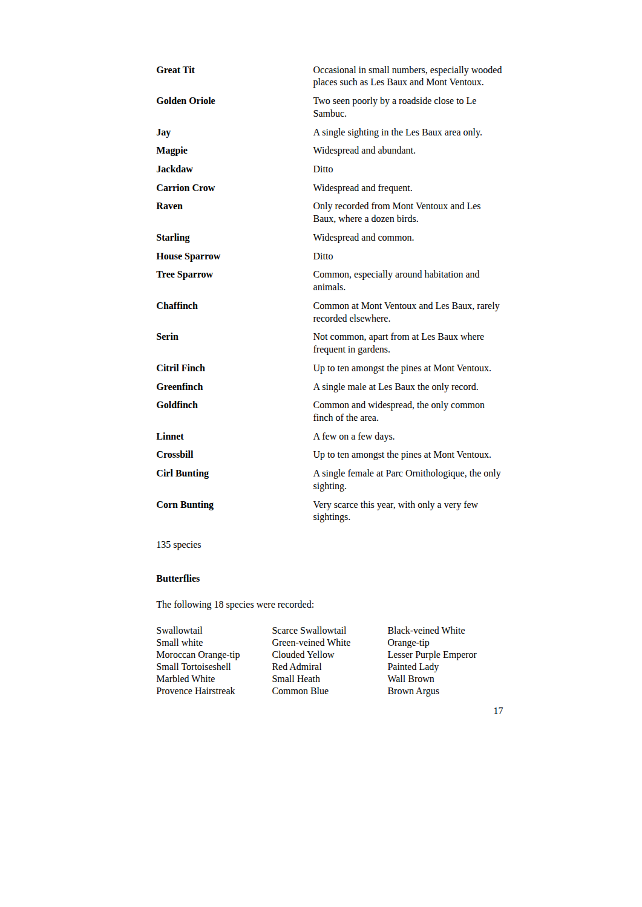| Great Tit | Occasional in small numbers, especially wooded places such as Les Baux and Mont Ventoux. |
| Golden Oriole | Two seen poorly by a roadside close to Le Sambuc. |
| Jay | A single sighting in the Les Baux area only. |
| Magpie | Widespread and abundant. |
| Jackdaw | Ditto |
| Carrion Crow | Widespread and frequent. |
| Raven | Only recorded from Mont Ventoux and Les Baux, where a dozen birds. |
| Starling | Widespread and common. |
| House Sparrow | Ditto |
| Tree Sparrow | Common, especially around habitation and animals. |
| Chaffinch | Common at Mont Ventoux and Les Baux, rarely recorded elsewhere. |
| Serin | Not common, apart from at Les Baux where frequent in gardens. |
| Citril Finch | Up to ten amongst the pines at Mont Ventoux. |
| Greenfinch | A single male at Les Baux the only record. |
| Goldfinch | Common and widespread, the only common finch of the area. |
| Linnet | A few on a few days. |
| Crossbill | Up to ten amongst the pines at Mont Ventoux. |
| Cirl Bunting | A single female at Parc Ornithologique, the only sighting. |
| Corn Bunting | Very scarce this year, with only a very few sightings. |
135 species
Butterflies
The following 18 species were recorded:
| Swallowtail | Scarce Swallowtail | Black-veined White |
| Small white | Green-veined White | Orange-tip |
| Moroccan Orange-tip | Clouded Yellow | Lesser Purple Emperor |
| Small Tortoiseshell | Red Admiral | Painted Lady |
| Marbled White | Small Heath | Wall Brown |
| Provence Hairstreak | Common Blue | Brown Argus |
17